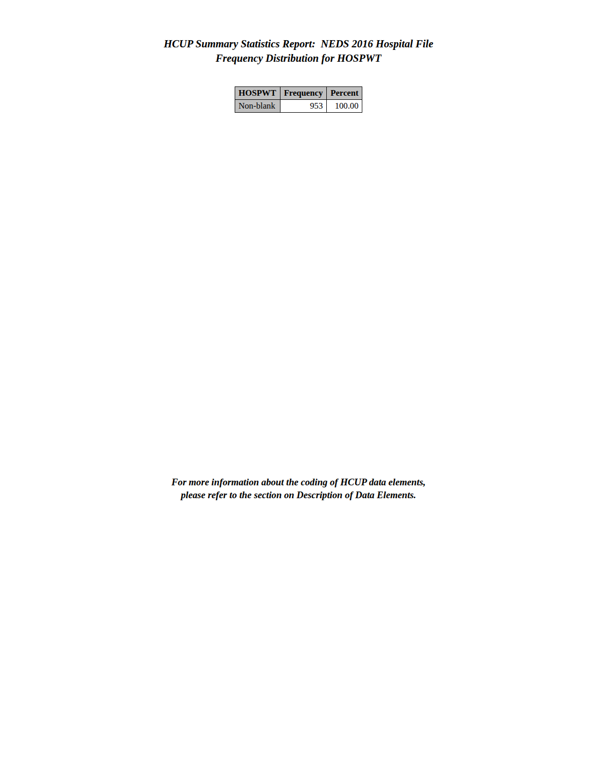HCUP Summary Statistics Report: NEDS 2016 Hospital File
Frequency Distribution for HOSPWT
| HOSPWT | Frequency | Percent |
| --- | --- | --- |
| Non-blank | 953 | 100.00 |
For more information about the coding of HCUP data elements,
please refer to the section on Description of Data Elements.